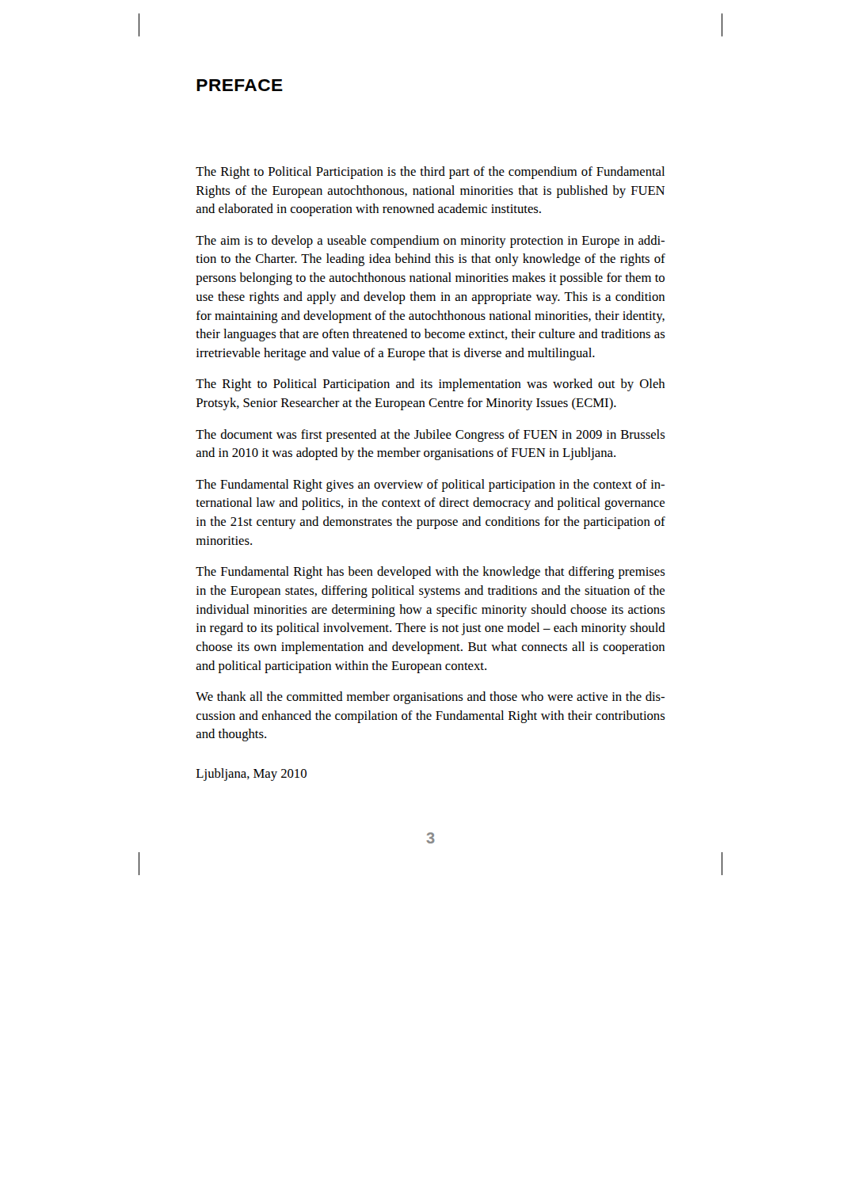PREFACE
The Right to Political Participation is the third part of the compendium of Fundamental Rights of the European autochthonous, national minorities that is published by FUEN and elaborated in cooperation with renowned academic institutes.
The aim is to develop a useable compendium on minority protection in Europe in addition to the Charter. The leading idea behind this is that only knowledge of the rights of persons belonging to the autochthonous national minorities makes it possible for them to use these rights and apply and develop them in an appropriate way. This is a condition for maintaining and development of the autochthonous national minorities, their identity, their languages that are often threatened to become extinct, their culture and traditions as irretrievable heritage and value of a Europe that is diverse and multilingual.
The Right to Political Participation and its implementation was worked out by Oleh Protsyk, Senior Researcher at the European Centre for Minority Issues (ECMI).
The document was first presented at the Jubilee Congress of FUEN in 2009 in Brussels and in 2010 it was adopted by the member organisations of FUEN in Ljubljana.
The Fundamental Right gives an overview of political participation in the context of international law and politics, in the context of direct democracy and political governance in the 21st century and demonstrates the purpose and conditions for the participation of minorities.
The Fundamental Right has been developed with the knowledge that differing premises in the European states, differing political systems and traditions and the situation of the individual minorities are determining how a specific minority should choose its actions in regard to its political involvement. There is not just one model – each minority should choose its own implementation and development. But what connects all is cooperation and political participation within the European context.
We thank all the committed member organisations and those who were active in the discussion and enhanced the compilation of the Fundamental Right with their contributions and thoughts.
Ljubljana, May 2010
3